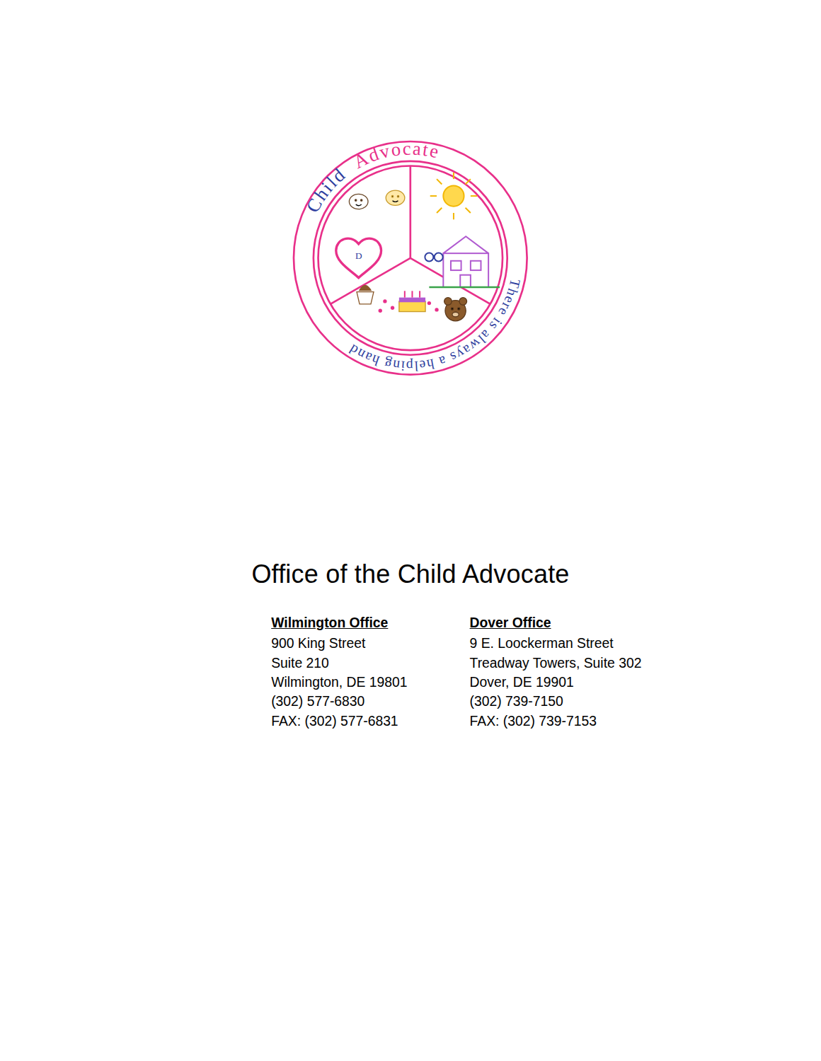Child Advocate There is always a helping hand D
Office of the Child Advocate
| Wilmington Office 900 King Street Suite 210 Wilmington, DE 19801 (302) 577-6830 FAX: (302) 577-6831 | Dover Office 9 E. Loockerman Street Treadway Towers, Suite 302 Dover, DE 19901 (302) 739-7150 FAX: (302) 739-7153 |